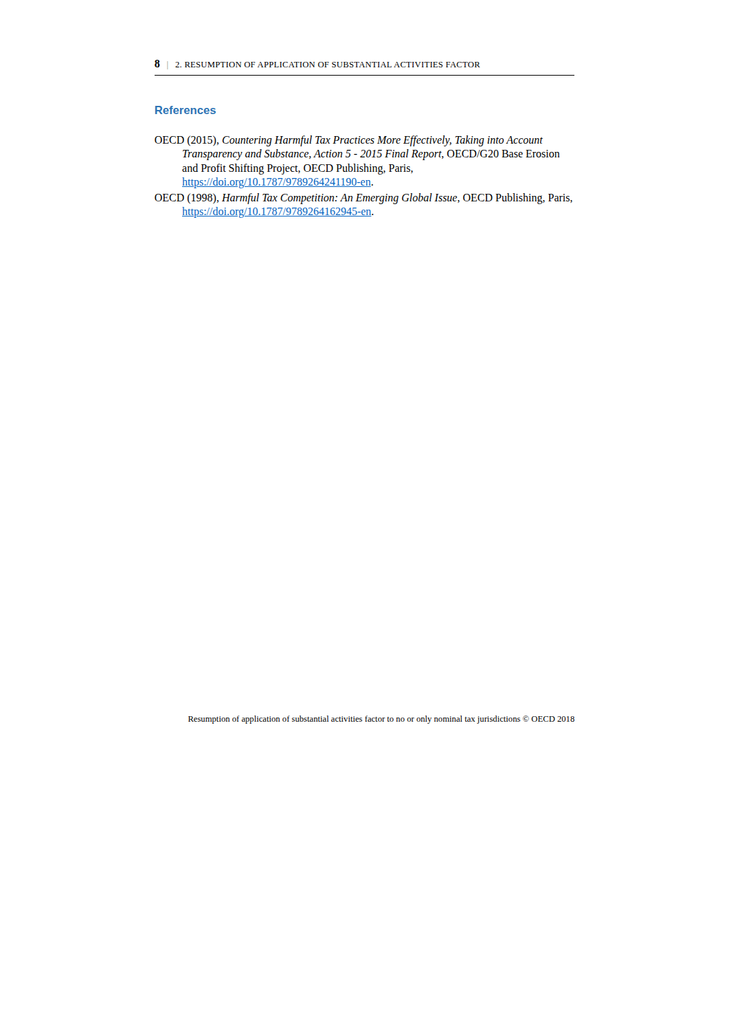8|2. Resumption of application of substantial activities factor
References
OECD (2015), Countering Harmful Tax Practices More Effectively, Taking into Account Transparency and Substance, Action 5 - 2015 Final Report, OECD/G20 Base Erosion and Profit Shifting Project, OECD Publishing, Paris, https://doi.org/10.1787/9789264241190-en.
OECD (1998), Harmful Tax Competition: An Emerging Global Issue, OECD Publishing, Paris, https://doi.org/10.1787/9789264162945-en.
Resumption of application of substantial activities factor to no or only nominal tax jurisdictions © OECD 2018